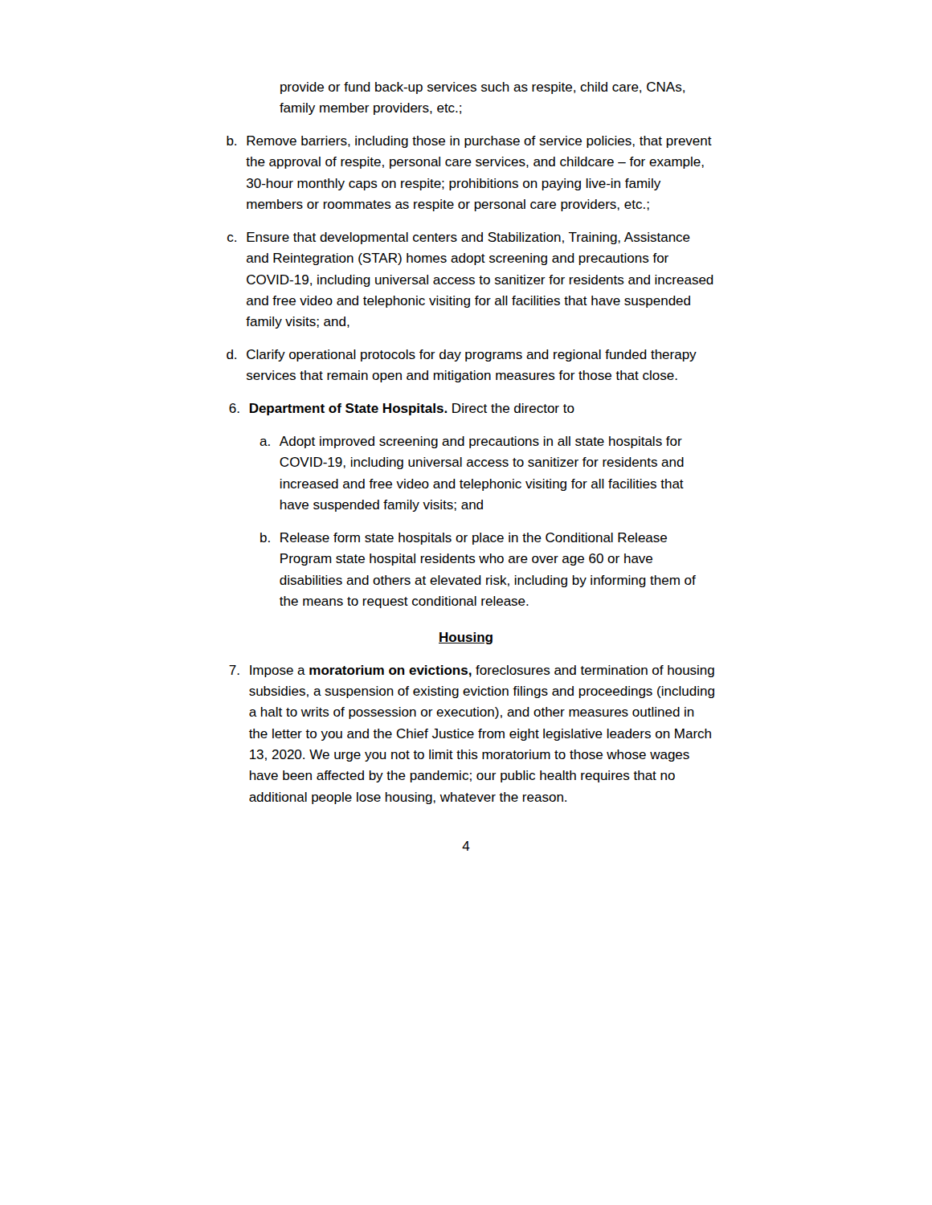provide or fund back-up services such as respite, child care, CNAs, family member providers, etc.;
Remove barriers, including those in purchase of service policies, that prevent the approval of respite, personal care services, and childcare – for example, 30-hour monthly caps on respite; prohibitions on paying live-in family members or roommates as respite or personal care providers, etc.;
Ensure that developmental centers and Stabilization, Training, Assistance and Reintegration (STAR) homes adopt screening and precautions for COVID-19, including universal access to sanitizer for residents and increased and free video and telephonic visiting for all facilities that have suspended family visits; and,
Clarify operational protocols for day programs and regional funded therapy services that remain open and mitigation measures for those that close.
Department of State Hospitals. Direct the director to
Adopt improved screening and precautions in all state hospitals for COVID-19, including universal access to sanitizer for residents and increased and free video and telephonic visiting for all facilities that have suspended family visits; and
Release form state hospitals or place in the Conditional Release Program state hospital residents who are over age 60 or have disabilities and others at elevated risk, including by informing them of the means to request conditional release.
Housing
Impose a moratorium on evictions, foreclosures and termination of housing subsidies, a suspension of existing eviction filings and proceedings (including a halt to writs of possession or execution), and other measures outlined in the letter to you and the Chief Justice from eight legislative leaders on March 13, 2020. We urge you not to limit this moratorium to those whose wages have been affected by the pandemic; our public health requires that no additional people lose housing, whatever the reason.
4